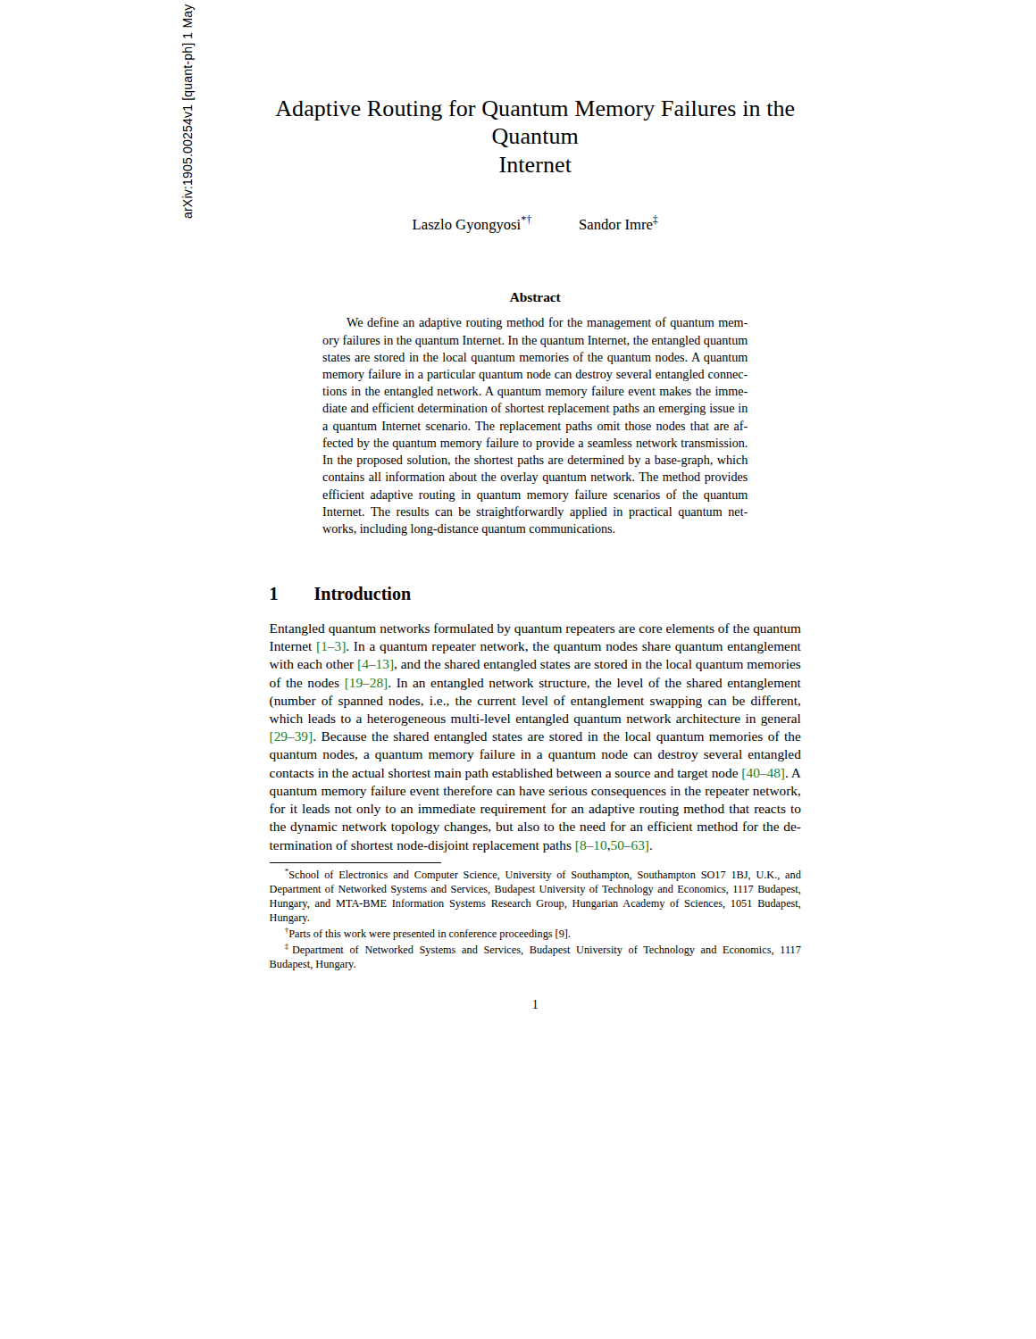arXiv:1905.00254v1 [quant-ph] 1 May 2019
Adaptive Routing for Quantum Memory Failures in the Quantum
Internet
Laszlo Gyongyosi*† Sandor Imre‡
Abstract
We define an adaptive routing method for the management of quantum memory failures in the quantum Internet. In the quantum Internet, the entangled quantum states are stored in the local quantum memories of the quantum nodes. A quantum memory failure in a particular quantum node can destroy several entangled connections in the entangled network. A quantum memory failure event makes the immediate and efficient determination of shortest replacement paths an emerging issue in a quantum Internet scenario. The replacement paths omit those nodes that are affected by the quantum memory failure to provide a seamless network transmission. In the proposed solution, the shortest paths are determined by a base-graph, which contains all information about the overlay quantum network. The method provides efficient adaptive routing in quantum memory failure scenarios of the quantum Internet. The results can be straightforwardly applied in practical quantum networks, including long-distance quantum communications.
1 Introduction
Entangled quantum networks formulated by quantum repeaters are core elements of the quantum Internet [1–3]. In a quantum repeater network, the quantum nodes share quantum entanglement with each other [4–13], and the shared entangled states are stored in the local quantum memories of the nodes [19–28]. In an entangled network structure, the level of the shared entanglement (number of spanned nodes, i.e., the current level of entanglement swapping can be different, which leads to a heterogeneous multi-level entangled quantum network architecture in general [29–39]. Because the shared entangled states are stored in the local quantum memories of the quantum nodes, a quantum memory failure in a quantum node can destroy several entangled contacts in the actual shortest main path established between a source and target node [40–48]. A quantum memory failure event therefore can have serious consequences in the repeater network, for it leads not only to an immediate requirement for an adaptive routing method that reacts to the dynamic network topology changes, but also to the need for an efficient method for the determination of shortest node-disjoint replacement paths [8–10,50–63].
*School of Electronics and Computer Science, University of Southampton, Southampton SO17 1BJ, U.K., and Department of Networked Systems and Services, Budapest University of Technology and Economics, 1117 Budapest, Hungary, and MTA-BME Information Systems Research Group, Hungarian Academy of Sciences, 1051 Budapest, Hungary.
†Parts of this work were presented in conference proceedings [9].
‡Department of Networked Systems and Services, Budapest University of Technology and Economics, 1117 Budapest, Hungary.
1